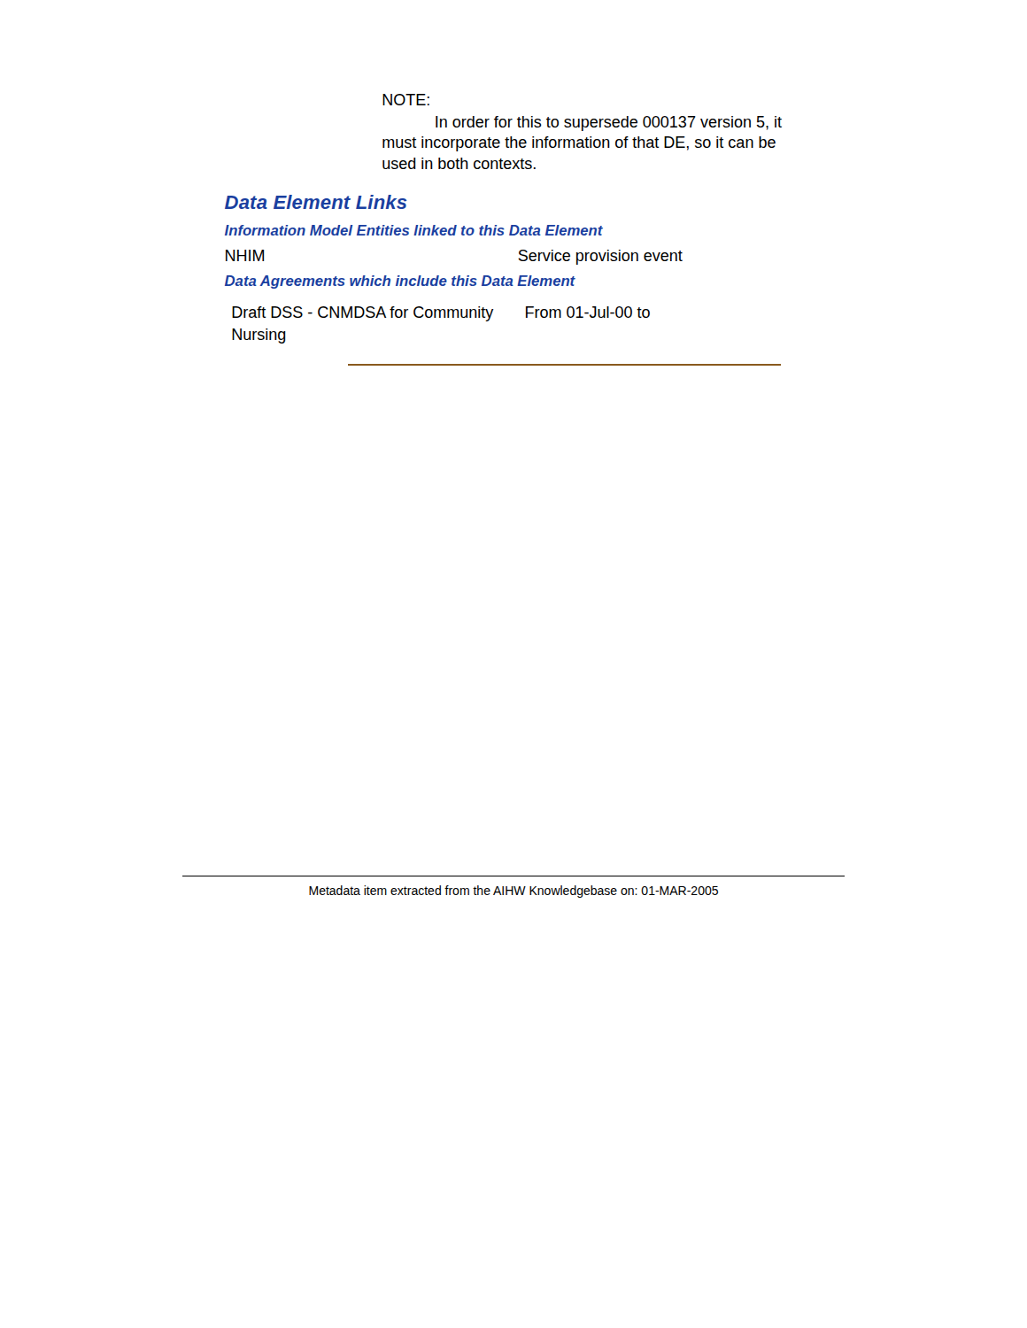NOTE:
In order for this to supersede 000137 version 5, it must incorporate the information of that DE, so it can be used in both contexts.
Data Element Links
Information Model Entities linked to this Data Element
NHIM
Service provision event
Data Agreements which include this Data Element
Draft DSS - CNMDSA for Community Nursing
From 01-Jul-00 to
Metadata item extracted from the AIHW Knowledgebase on: 01-MAR-2005